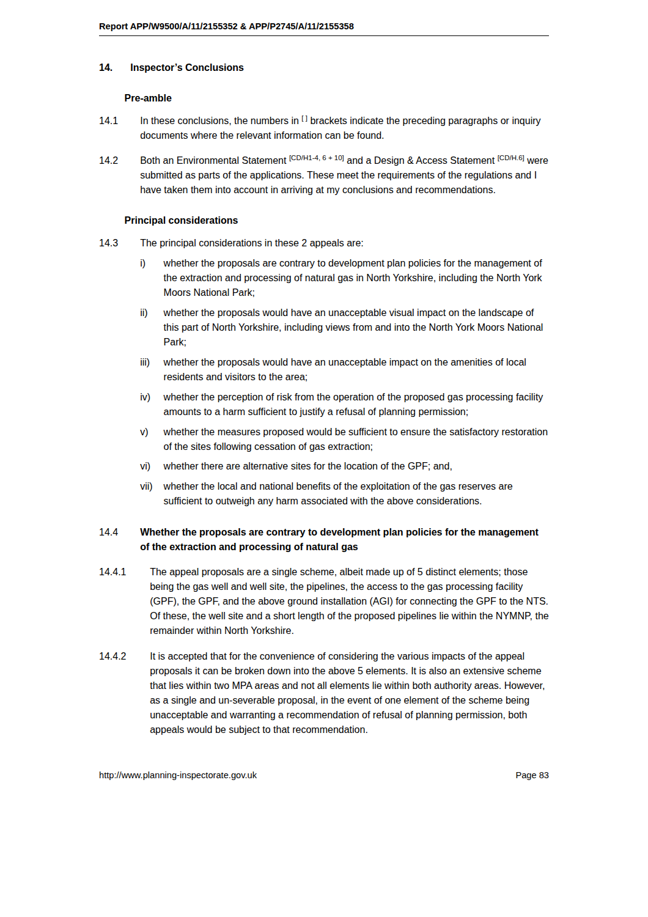Report APP/W9500/A/11/2155352 & APP/P2745/A/11/2155358
14. Inspector’s Conclusions
Pre-amble
14.1
In these conclusions, the numbers in [ ] brackets indicate the preceding paragraphs or inquiry documents where the relevant information can be found.
14.2
Both an Environmental Statement [CD/H1-4, 6 + 10] and a Design & Access Statement [CD/H.6] were submitted as parts of the applications. These meet the requirements of the regulations and I have taken them into account in arriving at my conclusions and recommendations.
Principal considerations
14.3
The principal considerations in these 2 appeals are:
i) whether the proposals are contrary to development plan policies for the management of the extraction and processing of natural gas in North Yorkshire, including the North York Moors National Park;
ii) whether the proposals would have an unacceptable visual impact on the landscape of this part of North Yorkshire, including views from and into the North York Moors National Park;
iii) whether the proposals would have an unacceptable impact on the amenities of local residents and visitors to the area;
iv) whether the perception of risk from the operation of the proposed gas processing facility amounts to a harm sufficient to justify a refusal of planning permission;
v) whether the measures proposed would be sufficient to ensure the satisfactory restoration of the sites following cessation of gas extraction;
vi) whether there are alternative sites for the location of the GPF; and,
vii) whether the local and national benefits of the exploitation of the gas reserves are sufficient to outweigh any harm associated with the above considerations.
14.4
Whether the proposals are contrary to development plan policies for the management of the extraction and processing of natural gas
14.4.1
The appeal proposals are a single scheme, albeit made up of 5 distinct elements; those being the gas well and well site, the pipelines, the access to the gas processing facility (GPF), the GPF, and the above ground installation (AGI) for connecting the GPF to the NTS. Of these, the well site and a short length of the proposed pipelines lie within the NYMNP, the remainder within North Yorkshire.
14.4.2
It is accepted that for the convenience of considering the various impacts of the appeal proposals it can be broken down into the above 5 elements. It is also an extensive scheme that lies within two MPA areas and not all elements lie within both authority areas. However, as a single and un-severable proposal, in the event of one element of the scheme being unacceptable and warranting a recommendation of refusal of planning permission, both appeals would be subject to that recommendation.
http://www.planning-inspectorate.gov.uk
Page 83